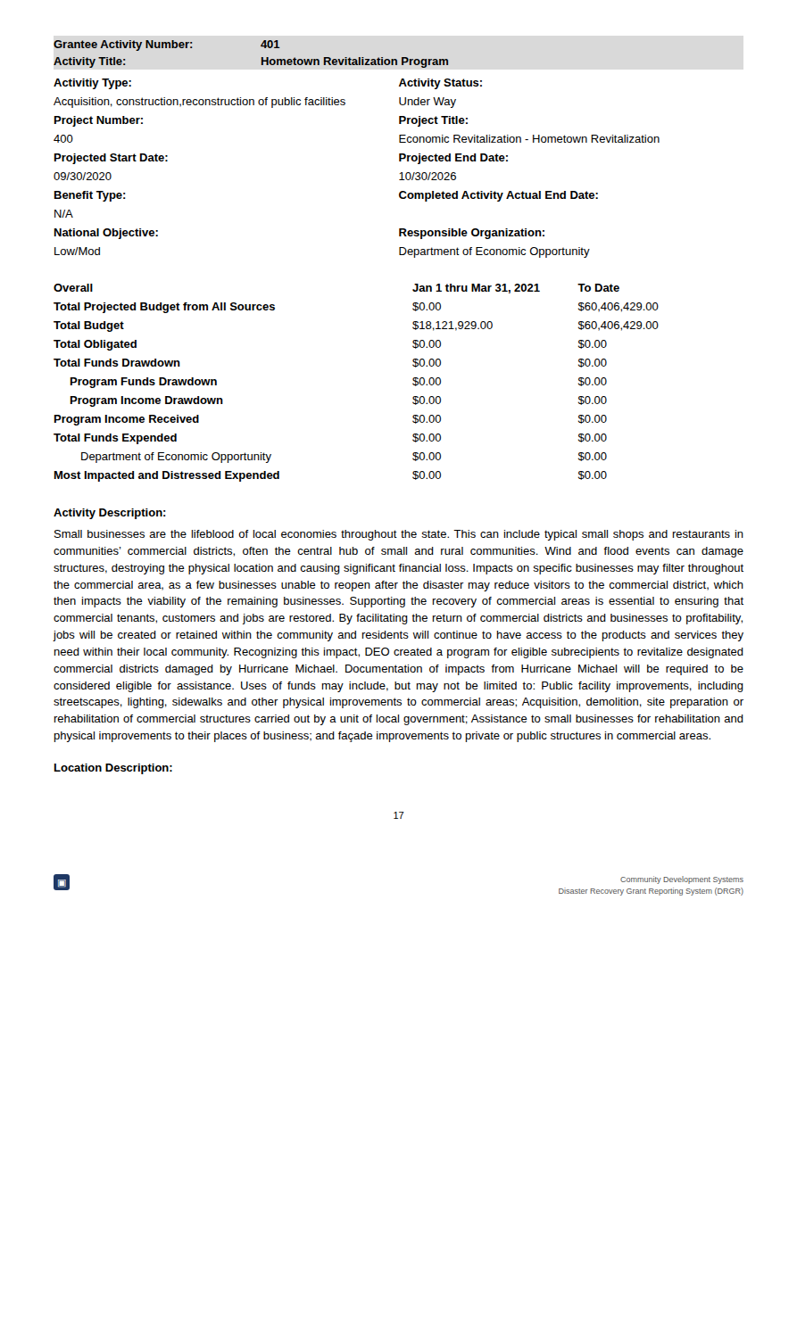| Grantee Activity Number: | 401 |
| Activity Title: | Hometown Revitalization Program |
| Activitiy Type: | Activity Status: |
| Acquisition, construction,reconstruction of public facilities | Under Way |
| Project Number: | Project Title: |
| 400 | Economic Revitalization - Hometown Revitalization |
| Projected Start Date: | Projected End Date: |
| 09/30/2020 | 10/30/2026 |
| Benefit Type: | Completed Activity Actual End Date: |
| N/A | |
| National Objective: | Responsible Organization: |
| Low/Mod | Department of Economic Opportunity |
| Overall | Jan 1 thru Mar 31, 2021 | To Date |
| --- | --- | --- |
| Total Projected Budget from All Sources | $0.00 | $60,406,429.00 |
| Total Budget | $18,121,929.00 | $60,406,429.00 |
| Total Obligated | $0.00 | $0.00 |
| Total Funds Drawdown | $0.00 | $0.00 |
| Program Funds Drawdown | $0.00 | $0.00 |
| Program Income Drawdown | $0.00 | $0.00 |
| Program Income Received | $0.00 | $0.00 |
| Total Funds Expended | $0.00 | $0.00 |
| Department of Economic Opportunity | $0.00 | $0.00 |
| Most Impacted and Distressed Expended | $0.00 | $0.00 |
Activity Description:
Small businesses are the lifeblood of local economies throughout the state. This can include typical small shops and restaurants in communities’ commercial districts, often the central hub of small and rural communities. Wind and flood events can damage structures, destroying the physical location and causing significant financial loss. Impacts on specific businesses may filter throughout the commercial area, as a few businesses unable to reopen after the disaster may reduce visitors to the commercial district, which then impacts the viability of the remaining businesses. Supporting the recovery of commercial areas is essential to ensuring that commercial tenants, customers and jobs are restored. By facilitating the return of commercial districts and businesses to profitability, jobs will be created or retained within the community and residents will continue to have access to the products and services they need within their local community. Recognizing this impact, DEO created a program for eligible subrecipients to revitalize designated commercial districts damaged by Hurricane Michael. Documentation of impacts from Hurricane Michael will be required to be considered eligible for assistance. Uses of funds may include, but may not be limited to: Public facility improvements, including streetscapes, lighting, sidewalks and other physical improvements to commercial areas; Acquisition, demolition, site preparation or rehabilitation of commercial structures carried out by a unit of local government; Assistance to small businesses for rehabilitation and physical improvements to their places of business; and façade improvements to private or public structures in commercial areas.
Location Description:
17
▣
Community Development Systems
Disaster Recovery Grant Reporting System (DRGR)